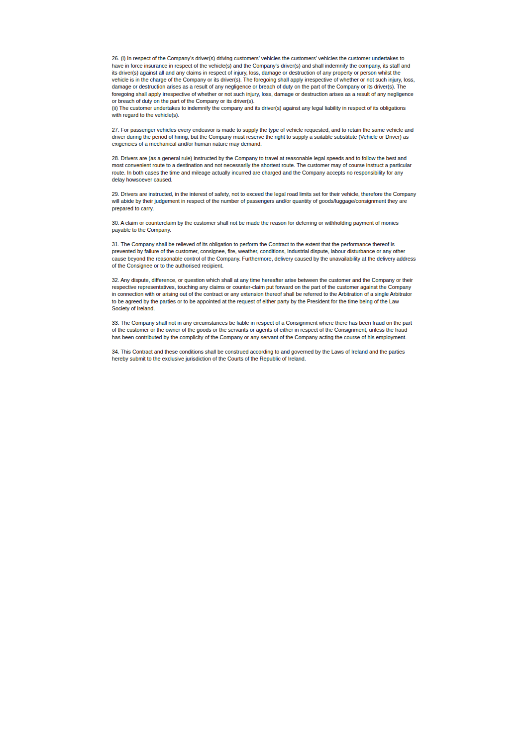26. (i) In respect of the Company’s driver(s) driving customers’ vehicles the customers’ vehicles the customer undertakes to have in force insurance in respect of the vehicle(s) and the Company’s driver(s) and shall indemnify the company, its staff and its driver(s) against all and any claims in respect of injury, loss, damage or destruction of any property or person whilst the vehicle is in the charge of the Company or its driver(s). The foregoing shall apply irrespective of whether or not such injury, loss, damage or destruction arises as a result of any negligence or breach of duty on the part of the Company or its driver(s). The foregoing shall apply irrespective of whether or not such injury, loss, damage or destruction arises as a result of any negligence or breach of duty on the part of the Company or its driver(s).
(ii) The customer undertakes to indemnify the company and its driver(s) against any legal liability in respect of its obligations with regard to the vehicle(s).
27. For passenger vehicles every endeavor is made to supply the type of vehicle requested, and to retain the same vehicle and driver during the period of hiring, but the Company must reserve the right to supply a suitable substitute (Vehicle or Driver) as exigencies of a mechanical and/or human nature may demand.
28. Drivers are (as a general rule) instructed by the Company to travel at reasonable legal speeds and to follow the best and most convenient route to a destination and not necessarily the shortest route. The customer may of course instruct a particular route. In both cases the time and mileage actually incurred are charged and the Company accepts no responsibility for any delay howsoever caused.
29. Drivers are instructed, in the interest of safety, not to exceed the legal road limits set for their vehicle, therefore the Company will abide by their judgement in respect of the number of passengers and/or quantity of goods/luggage/consignment they are prepared to carry.
30. A claim or counterclaim by the customer shall not be made the reason for deferring or withholding payment of monies payable to the Company.
31. The Company shall be relieved of its obligation to perform the Contract to the extent that the performance thereof is prevented by failure of the customer, consignee, fire, weather, conditions, Industrial dispute, labour disturbance or any other cause beyond the reasonable control of the Company. Furthermore, delivery caused by the unavailability at the delivery address of the Consignee or to the authorised recipient.
32. Any dispute, difference, or question which shall at any time hereafter arise between the customer and the Company or their respective representatives, touching any claims or counter-claim put forward on the part of the customer against the Company in connection with or arising out of the contract or any extension thereof shall be referred to the Arbitration of a single Arbitrator to be agreed by the parties or to be appointed at the request of either party by the President for the time being of the Law Society of Ireland.
33. The Company shall not in any circumstances be liable in respect of a Consignment where there has been fraud on the part of the customer or the owner of the goods or the servants or agents of either in respect of the Consignment, unless the fraud has been contributed by the complicity of the Company or any servant of the Company acting the course of his employment.
34. This Contract and these conditions shall be construed according to and governed by the Laws of Ireland and the parties hereby submit to the exclusive jurisdiction of the Courts of the Republic of Ireland.